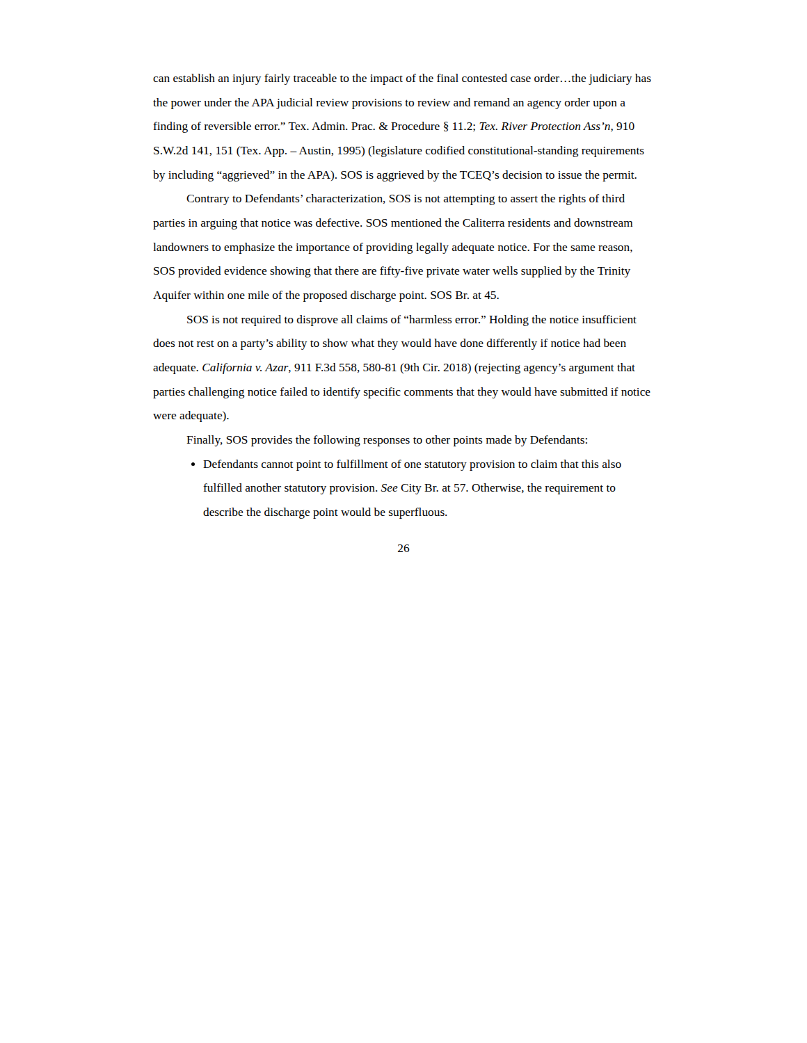can establish an injury fairly traceable to the impact of the final contested case order…the judiciary has the power under the APA judicial review provisions to review and remand an agency order upon a finding of reversible error.” Tex. Admin. Prac. & Procedure § 11.2; Tex. River Protection Ass’n, 910 S.W.2d 141, 151 (Tex. App. – Austin, 1995) (legislature codified constitutional-standing requirements by including “aggrieved” in the APA). SOS is aggrieved by the TCEQ’s decision to issue the permit.
Contrary to Defendants’ characterization, SOS is not attempting to assert the rights of third parties in arguing that notice was defective. SOS mentioned the Caliterra residents and downstream landowners to emphasize the importance of providing legally adequate notice. For the same reason, SOS provided evidence showing that there are fifty-five private water wells supplied by the Trinity Aquifer within one mile of the proposed discharge point. SOS Br. at 45.
SOS is not required to disprove all claims of “harmless error.” Holding the notice insufficient does not rest on a party’s ability to show what they would have done differently if notice had been adequate. California v. Azar, 911 F.3d 558, 580-81 (9th Cir. 2018) (rejecting agency’s argument that parties challenging notice failed to identify specific comments that they would have submitted if notice were adequate).
Finally, SOS provides the following responses to other points made by Defendants:
Defendants cannot point to fulfillment of one statutory provision to claim that this also fulfilled another statutory provision. See City Br. at 57. Otherwise, the requirement to describe the discharge point would be superfluous.
26